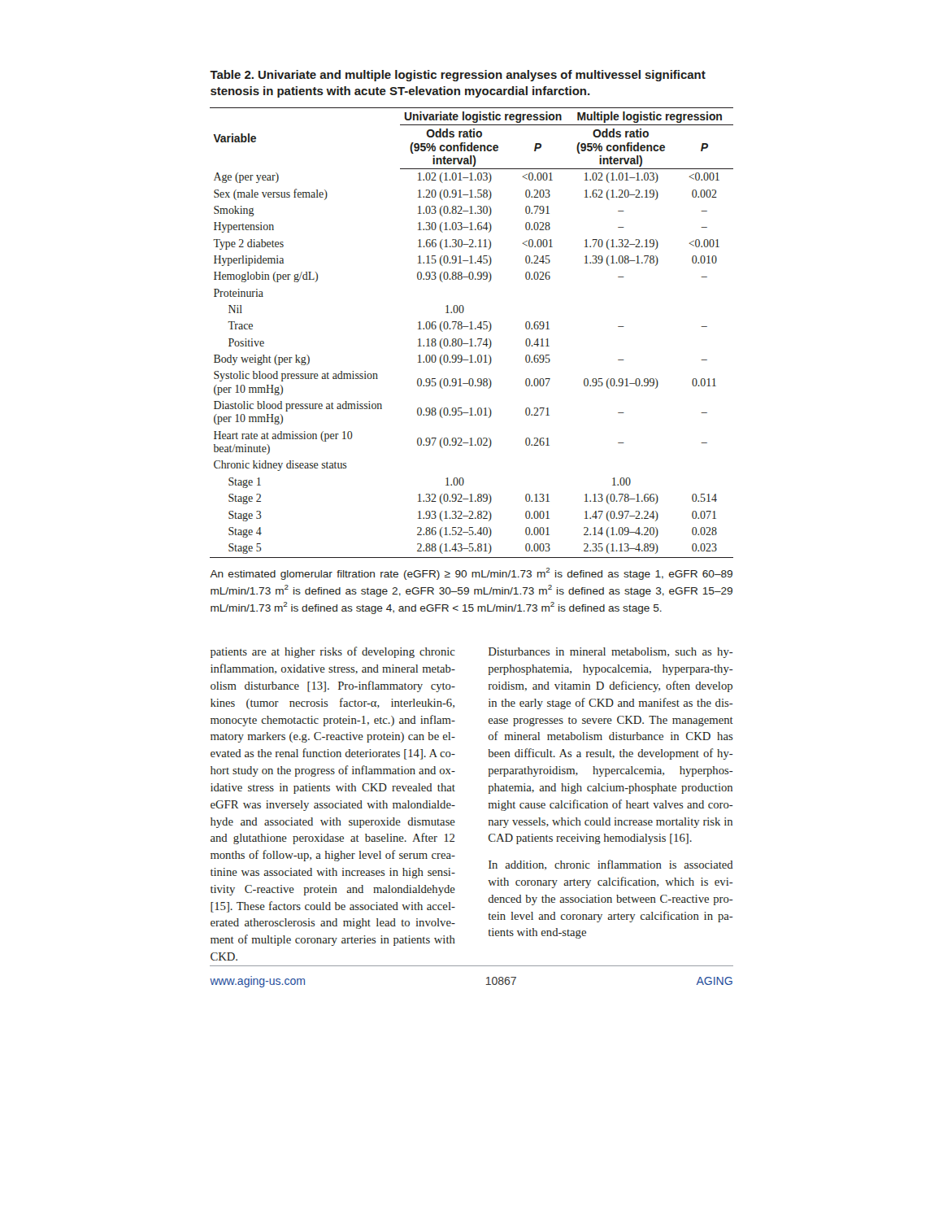Table 2. Univariate and multiple logistic regression analyses of multivessel significant stenosis in patients with acute ST-elevation myocardial infarction.
| Variable | Univariate logistic regression | Multiple logistic regression |
| --- | --- | --- |
| Odds ratio (95% confidence interval) | P | Odds ratio (95% confidence interval) | P |
| Age (per year) | 1.02 (1.01–1.03) | <0.001 | 1.02 (1.01–1.03) | <0.001 |
| Sex (male versus female) | 1.20 (0.91–1.58) | 0.203 | 1.62 (1.20–2.19) | 0.002 |
| Smoking | 1.03 (0.82–1.30) | 0.791 | – | – |
| Hypertension | 1.30 (1.03–1.64) | 0.028 | – | – |
| Type 2 diabetes | 1.66 (1.30–2.11) | <0.001 | 1.70 (1.32–2.19) | <0.001 |
| Hyperlipidemia | 1.15 (0.91–1.45) | 0.245 | 1.39 (1.08–1.78) | 0.010 |
| Hemoglobin (per g/dL) | 0.93 (0.88–0.99) | 0.026 | – | – |
| Proteinuria | | | | |
| Nil | 1.00 | | | |
| Trace | 1.06 (0.78–1.45) | 0.691 | – | – |
| Positive | 1.18 (0.80–1.74) | 0.411 | | |
| Body weight (per kg) | 1.00 (0.99–1.01) | 0.695 | – | – |
| Systolic blood pressure at admission (per 10 mmHg) | 0.95 (0.91–0.98) | 0.007 | 0.95 (0.91–0.99) | 0.011 |
| Diastolic blood pressure at admission (per 10 mmHg) | 0.98 (0.95–1.01) | 0.271 | – | – |
| Heart rate at admission (per 10 beat/minute) | 0.97 (0.92–1.02) | 0.261 | – | – |
| Chronic kidney disease status | | | | |
| Stage 1 | 1.00 | | 1.00 | |
| Stage 2 | 1.32 (0.92–1.89) | 0.131 | 1.13 (0.78–1.66) | 0.514 |
| Stage 3 | 1.93 (1.32–2.82) | 0.001 | 1.47 (0.97–2.24) | 0.071 |
| Stage 4 | 2.86 (1.52–5.40) | 0.001 | 2.14 (1.09–4.20) | 0.028 |
| Stage 5 | 2.88 (1.43–5.81) | 0.003 | 2.35 (1.13–4.89) | 0.023 |
An estimated glomerular filtration rate (eGFR) ≥ 90 mL/min/1.73 m2 is defined as stage 1, eGFR 60–89 mL/min/1.73 m2 is defined as stage 2, eGFR 30–59 mL/min/1.73 m2 is defined as stage 3, eGFR 15–29 mL/min/1.73 m2 is defined as stage 4, and eGFR < 15 mL/min/1.73 m2 is defined as stage 5.
patients are at higher risks of developing chronic inflammation, oxidative stress, and mineral metabolism disturbance [13]. Pro-inflammatory cytokines (tumor necrosis factor-α, interleukin-6, monocyte chemotactic protein-1, etc.) and inflammatory markers (e.g. C-reactive protein) can be elevated as the renal function deteriorates [14]. A cohort study on the progress of inflammation and oxidative stress in patients with CKD revealed that eGFR was inversely associated with malondialdehyde and associated with superoxide dismutase and glutathione peroxidase at baseline. After 12 months of follow-up, a higher level of serum creatinine was associated with increases in high sensitivity C-reactive protein and malondialdehyde [15]. These factors could be associated with accelerated atherosclerosis and might lead to involvement of multiple coronary arteries in patients with CKD.
Disturbances in mineral metabolism, such as hyperphosphatemia, hypocalcemia, hyperpara-thyroidism, and vitamin D deficiency, often develop in the early stage of CKD and manifest as the disease progresses to severe CKD. The management of mineral metabolism disturbance in CKD has been difficult. As a result, the development of hyperparathyroidism, hypercalcemia, hyperphos-phatemia, and high calcium-phosphate production might cause calcification of heart valves and coronary vessels, which could increase mortality risk in CAD patients receiving hemodialysis [16].
In addition, chronic inflammation is associated with coronary artery calcification, which is evidenced by the association between C-reactive protein level and coronary artery calcification in patients with end-stage
www.aging-us.com
10867
AGING